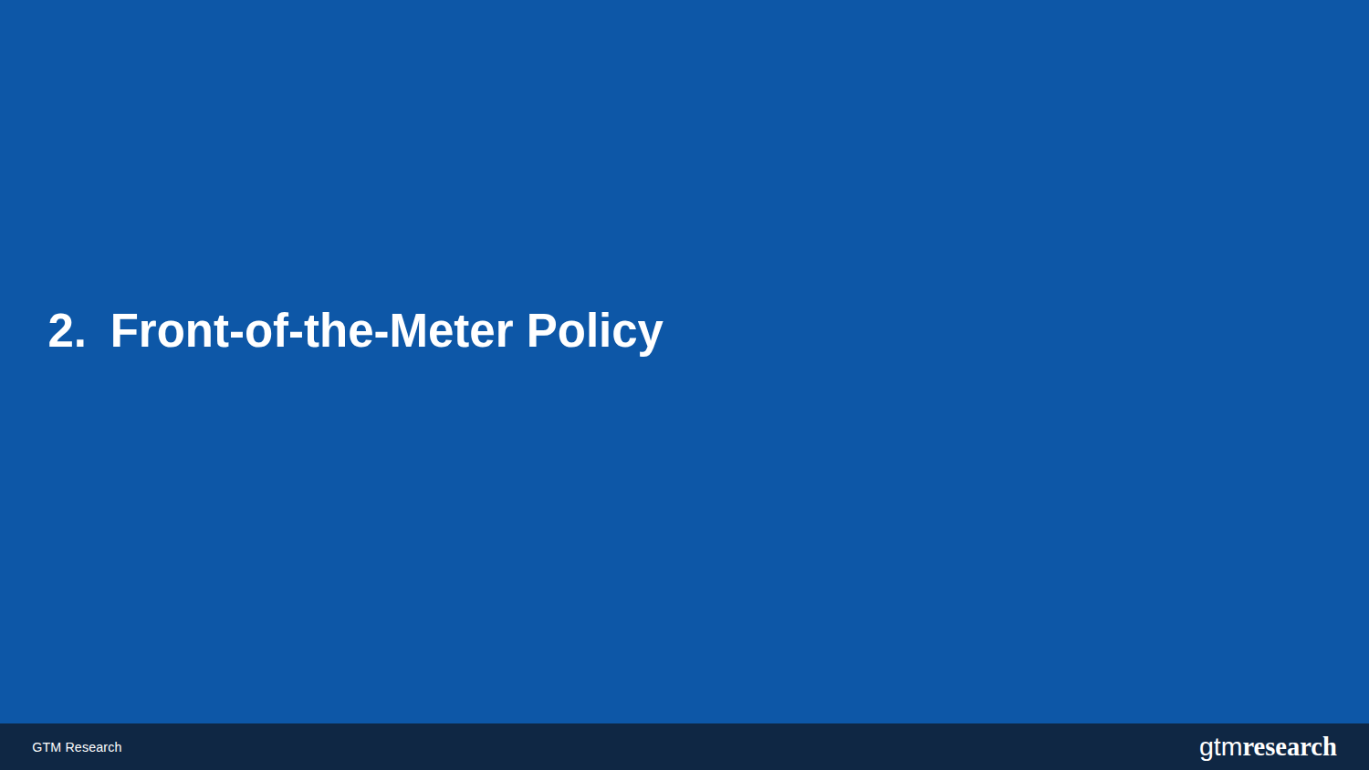2. Front-of-the-Meter Policy
GTM Research
gtm research